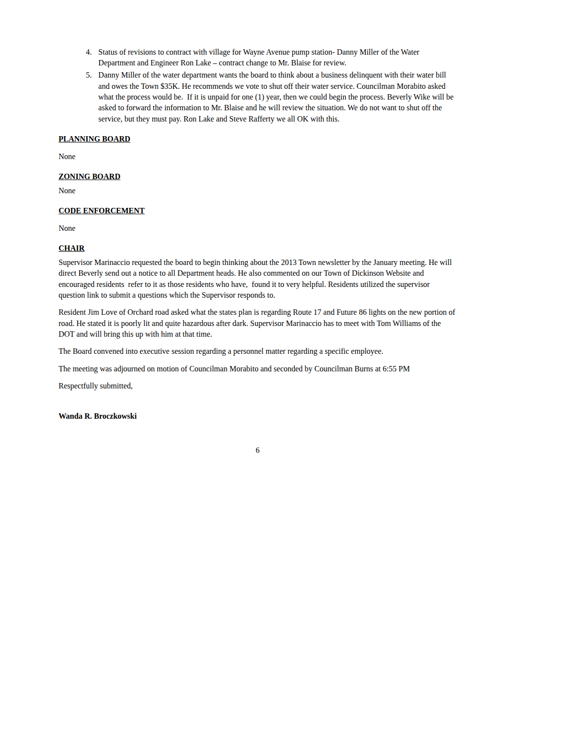Status of revisions to contract with village for Wayne Avenue pump station- Danny Miller of the Water Department and Engineer Ron Lake – contract change to Mr. Blaise for review.
Danny Miller of the water department wants the board to think about a business delinquent with their water bill and owes the Town $35K. He recommends we vote to shut off their water service. Councilman Morabito asked what the process would be. If it is unpaid for one (1) year, then we could begin the process. Beverly Wike will be asked to forward the information to Mr. Blaise and he will review the situation. We do not want to shut off the service, but they must pay. Ron Lake and Steve Rafferty we all OK with this.
PLANNING BOARD
None
ZONING BOARD
None
CODE ENFORCEMENT
None
CHAIR
Supervisor Marinaccio requested the board to begin thinking about the 2013 Town newsletter by the January meeting. He will direct Beverly send out a notice to all Department heads. He also commented on our Town of Dickinson Website and encouraged residents refer to it as those residents who have, found it to very helpful. Residents utilized the supervisor question link to submit a questions which the Supervisor responds to.
Resident Jim Love of Orchard road asked what the states plan is regarding Route 17 and Future 86 lights on the new portion of road. He stated it is poorly lit and quite hazardous after dark. Supervisor Marinaccio has to meet with Tom Williams of the DOT and will bring this up with him at that time.
The Board convened into executive session regarding a personnel matter regarding a specific employee.
The meeting was adjourned on motion of Councilman Morabito and seconded by Councilman Burns at 6:55 PM
Respectfully submitted,
Wanda R. Broczkowski
6